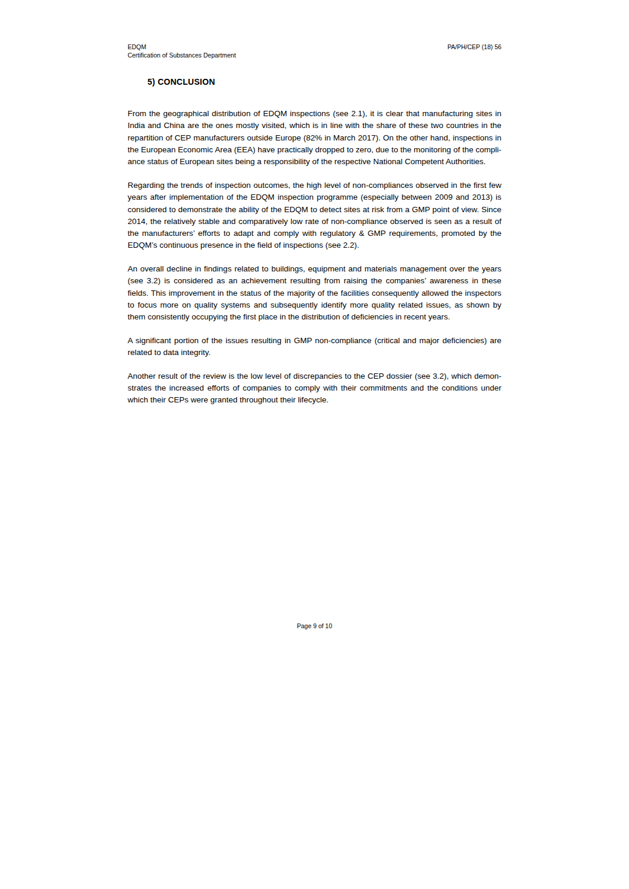EDQM
Certification of Substances Department
PA/PH/CEP (18) 56
5) CONCLUSION
From the geographical distribution of EDQM inspections (see 2.1), it is clear that manufacturing sites in India and China are the ones mostly visited, which is in line with the share of these two countries in the repartition of CEP manufacturers outside Europe (82% in March 2017). On the other hand, inspections in the European Economic Area (EEA) have practically dropped to zero, due to the monitoring of the compliance status of European sites being a responsibility of the respective National Competent Authorities.
Regarding the trends of inspection outcomes, the high level of non-compliances observed in the first few years after implementation of the EDQM inspection programme (especially between 2009 and 2013) is considered to demonstrate the ability of the EDQM to detect sites at risk from a GMP point of view. Since 2014, the relatively stable and comparatively low rate of non-compliance observed is seen as a result of the manufacturers’ efforts to adapt and comply with regulatory & GMP requirements, promoted by the EDQM’s continuous presence in the field of inspections (see 2.2).
An overall decline in findings related to buildings, equipment and materials management over the years (see 3.2) is considered as an achievement resulting from raising the companies’ awareness in these fields. This improvement in the status of the majority of the facilities consequently allowed the inspectors to focus more on quality systems and subsequently identify more quality related issues, as shown by them consistently occupying the first place in the distribution of deficiencies in recent years.
A significant portion of the issues resulting in GMP non-compliance (critical and major deficiencies) are related to data integrity.
Another result of the review is the low level of discrepancies to the CEP dossier (see 3.2), which demonstrates the increased efforts of companies to comply with their commitments and the conditions under which their CEPs were granted throughout their lifecycle.
Page 9 of 10